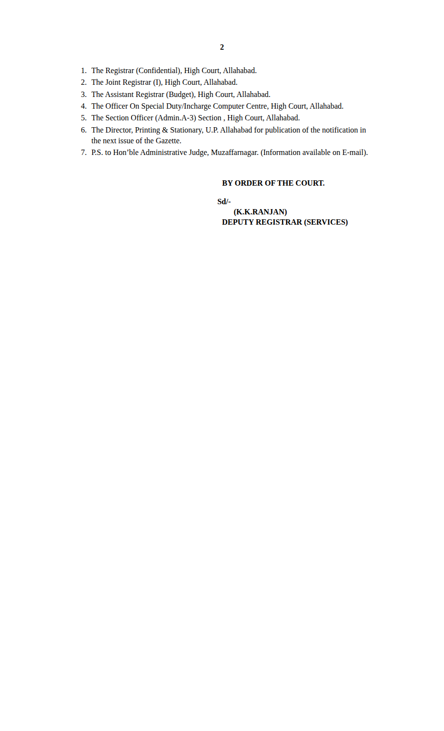2
The Registrar (Confidential), High Court, Allahabad.
The Joint Registrar (I), High Court, Allahabad.
The Assistant Registrar (Budget), High Court, Allahabad.
The Officer On Special Duty/Incharge Computer Centre, High Court, Allahabad.
The Section Officer (Admin.A-3) Section , High Court, Allahabad.
The Director, Printing & Stationary, U.P. Allahabad for publication of the notification in the next issue of the Gazette.
P.S. to Hon’ble Administrative Judge, Muzaffarnagar. (Information available on E-mail).
BY ORDER OF THE COURT.
Sd/-
(K.K.RANJAN)
DEPUTY REGISTRAR (SERVICES)